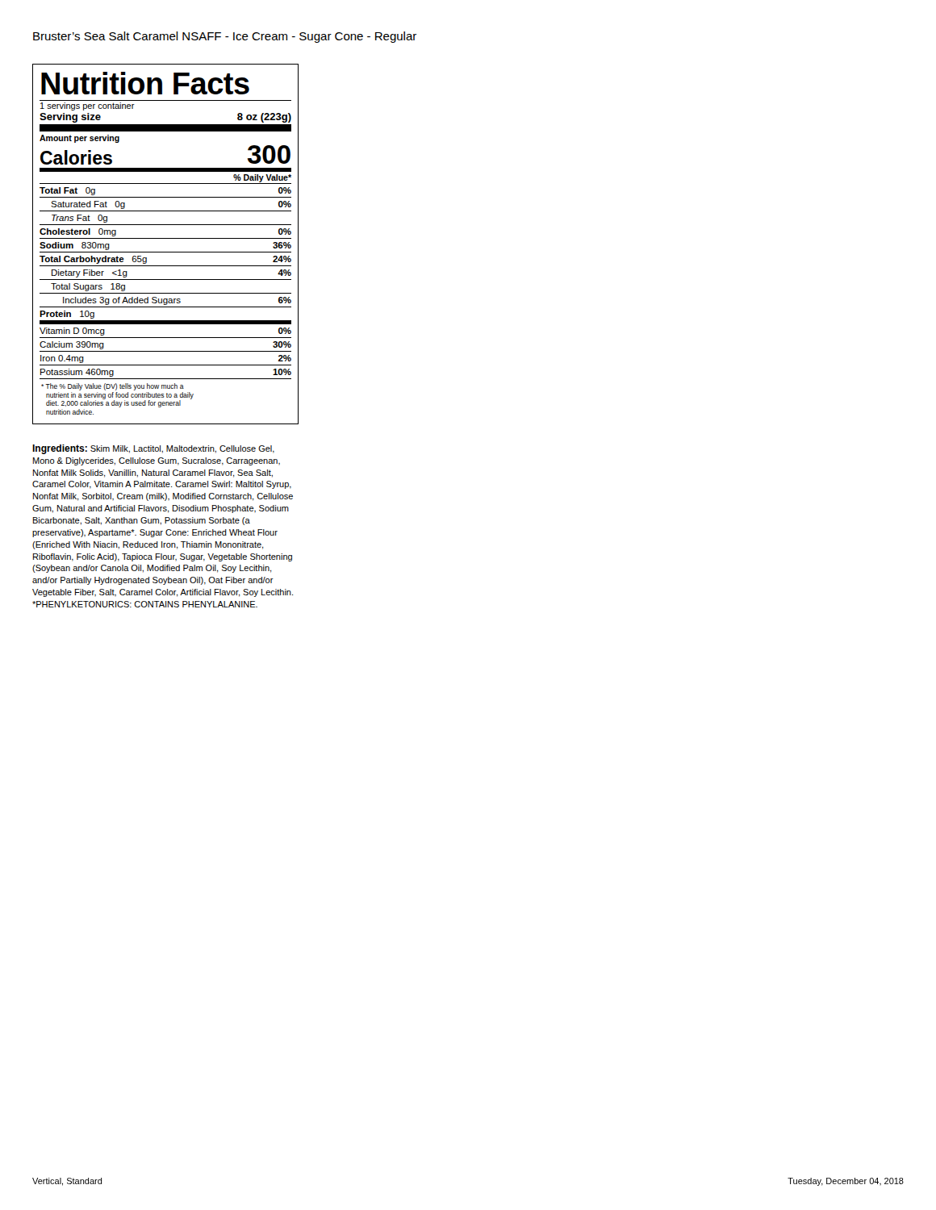Bruster’s Sea Salt Caramel NSAFF - Ice Cream - Sugar Cone - Regular
Nutrition Facts
1 servings per container
Serving size 8 oz (223g)
Amount per serving
Calories 300
% Daily Value*
| Total Fat 0g | 0% |
| Saturated Fat 0g | 0% |
| Trans Fat 0g | |
| Cholesterol 0mg | 0% |
| Sodium 830mg | 36% |
| Total Carbohydrate 65g | 24% |
| Dietary Fiber <1g | 4% |
| Total Sugars 18g | |
| Includes 3g of Added Sugars | 6% |
| Protein 10g | |
| Vitamin D 0mcg | 0% |
| Calcium 390mg | 30% |
| Iron 0.4mg | 2% |
| Potassium 460mg | 10% |
* The % Daily Value (DV) tells you how much a nutrient in a serving of food contributes to a daily diet. 2,000 calories a day is used for general nutrition advice.
Ingredients: Skim Milk, Lactitol, Maltodextrin, Cellulose Gel, Mono & Diglycerides, Cellulose Gum, Sucralose, Carrageenan, Nonfat Milk Solids, Vanillin, Natural Caramel Flavor, Sea Salt, Caramel Color, Vitamin A Palmitate. Caramel Swirl: Maltitol Syrup, Nonfat Milk, Sorbitol, Cream (milk), Modified Cornstarch, Cellulose Gum, Natural and Artificial Flavors, Disodium Phosphate, Sodium Bicarbonate, Salt, Xanthan Gum, Potassium Sorbate (a preservative), Aspartame*. Sugar Cone: Enriched Wheat Flour (Enriched With Niacin, Reduced Iron, Thiamin Mononitrate, Riboflavin, Folic Acid), Tapioca Flour, Sugar, Vegetable Shortening (Soybean and/or Canola Oil, Modified Palm Oil, Soy Lecithin, and/or Partially Hydrogenated Soybean Oil), Oat Fiber and/or Vegetable Fiber, Salt, Caramel Color, Artificial Flavor, Soy Lecithin. *PHENYLKETONURICS: CONTAINS PHENYLALANINE.
Vertical, Standard Tuesday, December 04, 2018